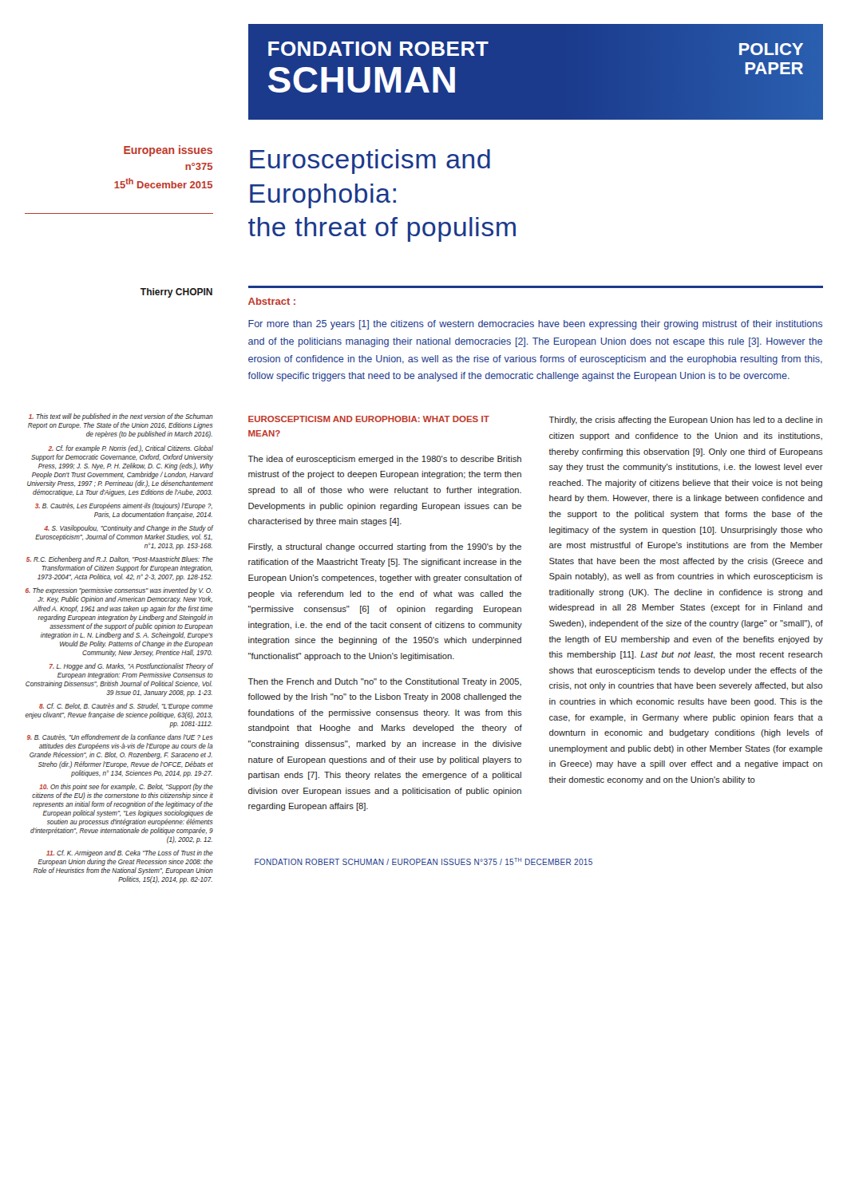FONDATION ROBERT
SCHUMAN
POLICY
PAPER
European issues
n°375
15th December 2015
Euroscepticism and
Europhobia:
the threat of populism
Thierry CHOPIN
Abstract :
For more than 25 years [1] the citizens of western democracies have been expressing their growing mistrust of their institutions and of the politicians managing their national democracies [2]. The European Union does not escape this rule [3]. However the erosion of confidence in the Union, as well as the rise of various forms of euroscepticism and the europhobia resulting from this, follow specific triggers that need to be analysed if the democratic challenge against the European Union is to be overcome.
1. This text will be published in the next version of the Schuman Report on Europe. The State of the Union 2016, Editions Lignes de repères (to be published in March 2016).
2. Cf. for example P. Norris (ed.), Critical Citizens. Global Support for Democratic Governance, Oxford, Oxford University Press, 1999; J. S. Nye, P. H. Zelikow, D. C. King (eds.), Why People Don't Trust Government, Cambridge / London, Harvard University Press, 1997 ; P. Perrineau (dir.), Le désenchantement démocratique, La Tour d'Aigues, Les Editions de l'Aube, 2003.
3. B. Cautrès, Les Européens aiment-ils (toujours) l'Europe ?, Paris, La documentation française, 2014.
4. S. Vasilopoulou, "Continuity and Change in the Study of Euroscepticism", Journal of Common Market Studies, vol. 51, n°1, 2013, pp. 153-168.
5. R.C. Eichenberg and R.J. Dalton, "Post-Maastricht Blues: The Transformation of Citizen Support for European Integration, 1973-2004", Acta Politica, vol. 42, n° 2-3, 2007, pp. 128-152.
6. The expression "permissive consensus" was invented by V. O. Jr. Key, Public Opinion and American Democracy. New York, Alfred A. Knopf, 1961 and was taken up again for the first time regarding European integration by Lindberg and Steingold in assessment of the support of public opinion to European integration in L. N. Lindberg and S. A. Scheingold, Europe's Would Be Polity. Patterns of Change in the European Community, New Jersey, Prentice Hall, 1970.
7. L. Hogge and G. Marks, "A Postfunctionalist Theory of European Integration: From Permissive Consensus to Constraining Dissensus", British Journal of Political Science, Vol. 39 Issue 01, January 2008, pp. 1-23.
8. Cf. C. Belot, B. Cautrès and S. Strudel, "L'Europe comme enjeu clivant", Revue française de science politique, 63(6), 2013, pp. 1081-1112.
9. B. Cautrès, "Un effondrement de la confiance dans l'UE ? Les attitudes des Européens vis-à-vis de l'Europe au cours de la Grande Récession", in C. Blot, O. Rozenberg, F. Saraceno et J. Streho (dir.) Réformer l'Europe, Revue de l'OFCE, Débats et politiques, n° 134, Sciences Po, 2014, pp. 19-27.
10. On this point see for example, C. Belot, "Support (by the citizens of the EU) is the cornerstone to this citizenship since it represents an initial form of recognition of the legitimacy of the European political system", "Les logiques sociologiques de soutien au processus d'intégration européenne: éléments d'interprétation", Revue internationale de politique comparée, 9 (1), 2002, p. 12.
11. Cf. K. Armigeon and B. Ceka "The Loss of Trust in the European Union during the Great Recession since 2008: the Role of Heuristics from the National System", European Union Politics, 15(1), 2014, pp. 82-107.
Euroscepticism and europhobia: what does it mean?
The idea of euroscepticism emerged in the 1980's to describe British mistrust of the project to deepen European integration; the term then spread to all of those who were reluctant to further integration. Developments in public opinion regarding European issues can be characterised by three main stages [4].
Firstly, a structural change occurred starting from the 1990's by the ratification of the Maastricht Treaty [5]. The significant increase in the European Union's competences, together with greater consultation of people via referendum led to the end of what was called the "permissive consensus" [6] of opinion regarding European integration, i.e. the end of the tacit consent of citizens to community integration since the beginning of the 1950's which underpinned "functionalist" approach to the Union's legitimisation.
Then the French and Dutch "no" to the Constitutional Treaty in 2005, followed by the Irish "no" to the Lisbon Treaty in 2008 challenged the foundations of the permissive consensus theory. It was from this standpoint that Hooghe and Marks developed the theory of "constraining dissensus", marked by an increase in the divisive nature of European questions and of their use by political players to partisan ends [7]. This theory relates the emergence of a political division over European issues and a politicisation of public opinion regarding European affairs [8].
Thirdly, the crisis affecting the European Union has led to a decline in citizen support and confidence to the Union and its institutions, thereby confirming this observation [9]. Only one third of Europeans say they trust the community's institutions, i.e. the lowest level ever reached. The majority of citizens believe that their voice is not being heard by them. However, there is a linkage between confidence and the support to the political system that forms the base of the legitimacy of the system in question [10]. Unsurprisingly those who are most mistrustful of Europe's institutions are from the Member States that have been the most affected by the crisis (Greece and Spain notably), as well as from countries in which euroscepticism is traditionally strong (UK). The decline in confidence is strong and widespread in all 28 Member States (except for in Finland and Sweden), independent of the size of the country (large" or "small"), of the length of EU membership and even of the benefits enjoyed by this membership [11]. Last but not least, the most recent research shows that euroscepticism tends to develop under the effects of the crisis, not only in countries that have been severely affected, but also in countries in which economic results have been good. This is the case, for example, in Germany where public opinion fears that a downturn in economic and budgetary conditions (high levels of unemployment and public debt) in other Member States (for example in Greece) may have a spill over effect and a negative impact on their domestic economy and on the Union's ability to
FONDATION ROBERT SCHUMAN / EUROPEAN ISSUES N°375 / 15TH DECEMBER 2015